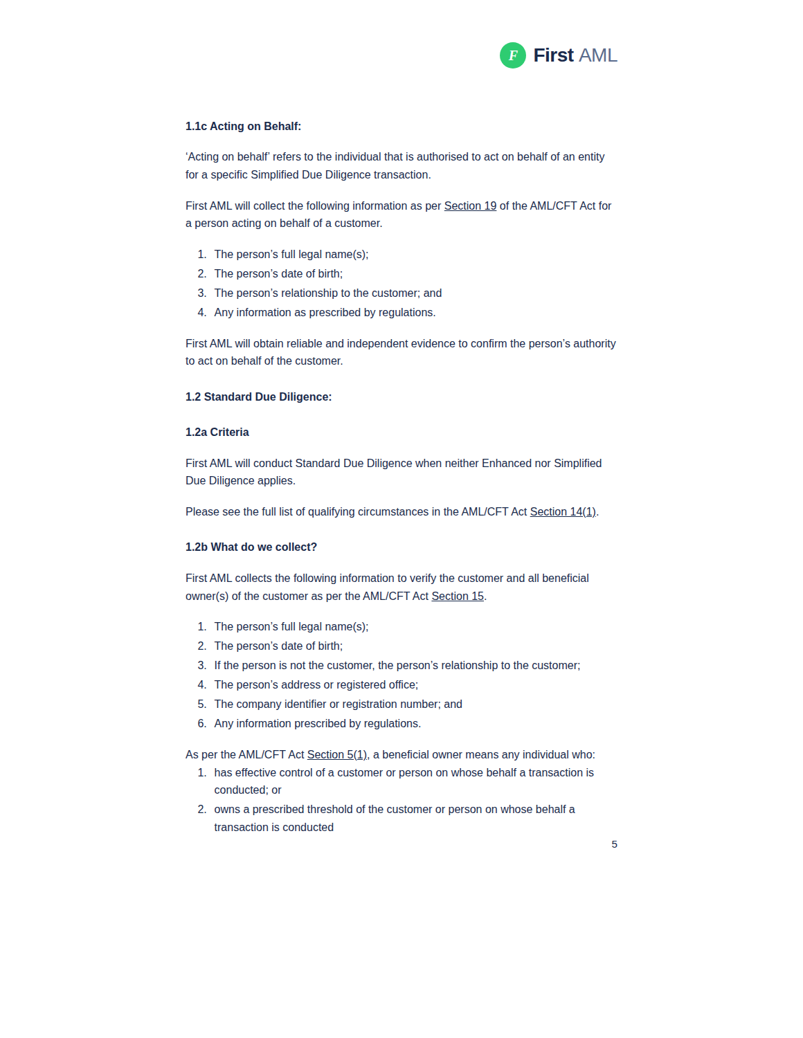F First AML
1.1c Acting on Behalf:
‘Acting on behalf’ refers to the individual that is authorised to act on behalf of an entity for a specific Simplified Due Diligence transaction.
First AML will collect the following information as per Section 19 of the AML/CFT Act for a person acting on behalf of a customer.
The person’s full legal name(s);
The person’s date of birth;
The person’s relationship to the customer; and
Any information as prescribed by regulations.
First AML will obtain reliable and independent evidence to confirm the person’s authority to act on behalf of the customer.
1.2 Standard Due Diligence:
1.2a Criteria
First AML will conduct Standard Due Diligence when neither Enhanced nor Simplified Due Diligence applies.
Please see the full list of qualifying circumstances in the AML/CFT Act Section 14(1).
1.2b What do we collect?
First AML collects the following information to verify the customer and all beneficial owner(s) of the customer as per the AML/CFT Act Section 15.
The person’s full legal name(s);
The person’s date of birth;
If the person is not the customer, the person’s relationship to the customer;
The person’s address or registered office;
The company identifier or registration number; and
Any information prescribed by regulations.
As per the AML/CFT Act Section 5(1), a beneficial owner means any individual who:
has effective control of a customer or person on whose behalf a transaction is conducted; or
owns a prescribed threshold of the customer or person on whose behalf a transaction is conducted
5